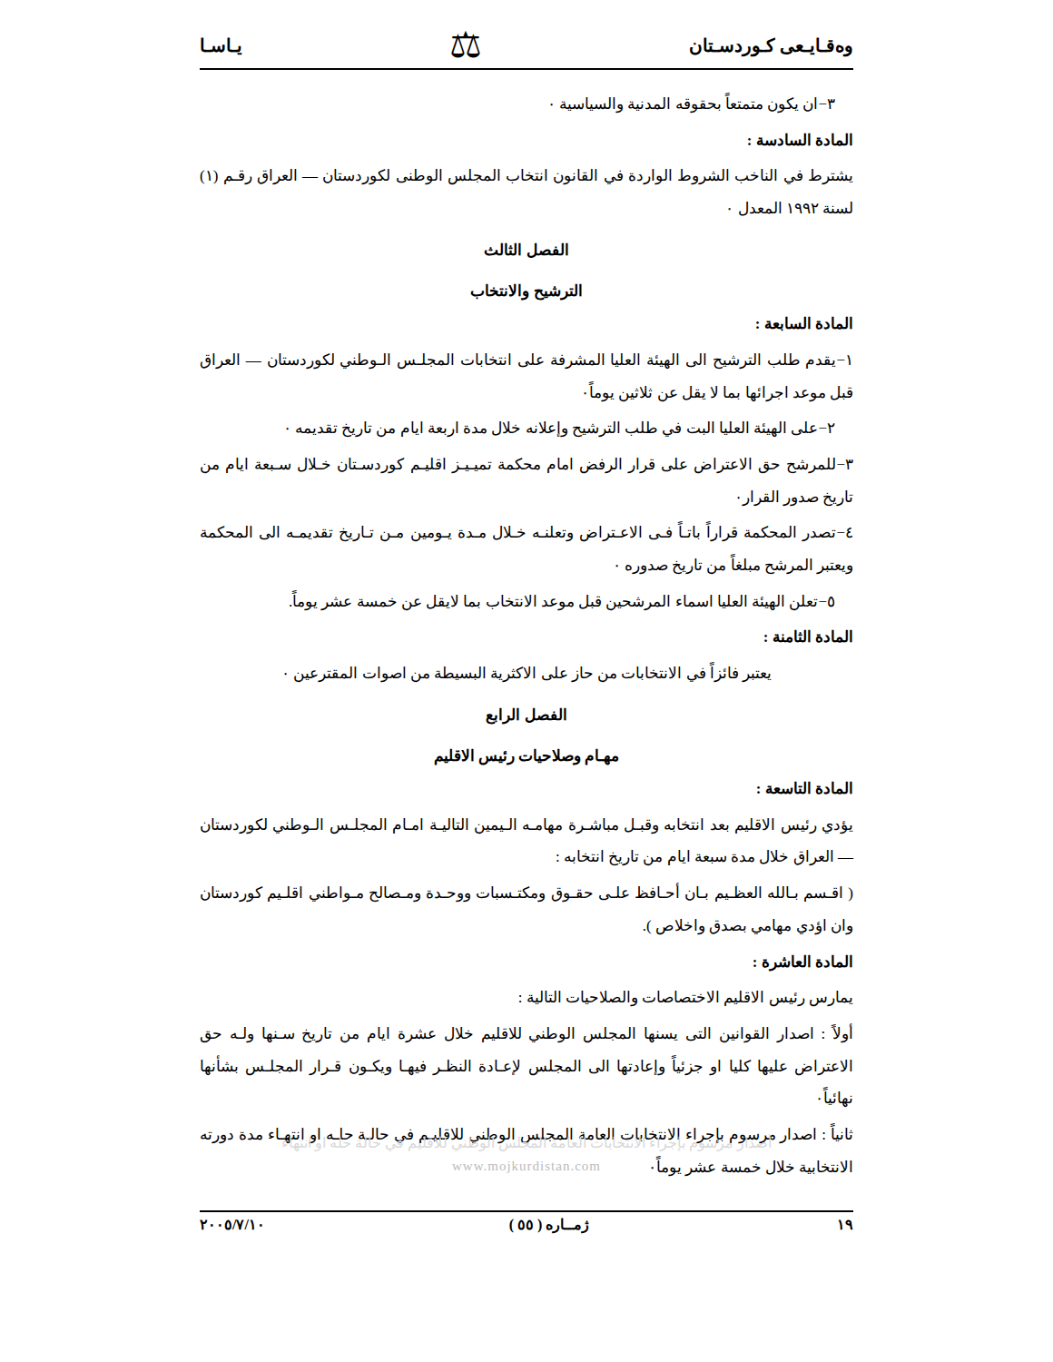وەقـایـعى كـوردسـتان
⚖
يـاسـا
٣−ان يكون متمتعاً بحقوقه المدنية والسياسية ٠
المادة السادسة :
يشترط في الناخب الشروط الواردة في القانون انتخاب المجلس الوطنى لكوردستان — العراق رقـم (١) لسنة ١٩٩٢ المعدل ٠
الفصل الثالث
الترشيح والانتخاب
المادة السابعة :
١−يقدم طلب الترشيح الى الهيئة العليا المشرفة على انتخابات المجلـس الـوطني لكوردستان — العراق قبل موعد اجرائها بما لا يقل عن ثلاثين يوماً٠
٢−على الهيئة العليا البت في طلب الترشيح وإعلانه خلال مدة اربعة ايام من تاريخ تقديمه ٠
٣−للمرشح حق الاعتراض على قرار الرفض امام محكمة تميـيـز اقليـم كوردسـتان خـلال سـبعة ايام من تاريخ صدور القرار٠
٤−تصدر المحكمة قراراً باتـاً فـى الاعـتراض وتعلنـه خـلال مـدة يـومين مـن تـاريخ تقديمـه الى المحكمة ويعتبر المرشح مبلغاً من تاريخ صدوره ٠
٥−تعلن الهيئة العليا اسماء المرشحين قبل موعد الانتخاب بما لايقل عن خمسة عشر يوماً.
المادة الثامنة :
يعتبر فائزاً في الانتخابات من حاز على الاكثرية البسيطة من اصوات المقترعين ٠
الفصل الرابع
مهـام وصلاحيات رئيس الاقليم
المادة التاسعة :
يؤدي رئيس الاقليم بعد انتخابه وقبـل مباشـرة مهامـه الـيمين التاليـة امـام المجلـس الـوطني لكوردستان — العراق خلال مدة سبعة ايام من تاريخ انتخابه :
( اقـسم بـالله العظـيم بـان أحـافظ علـى حقـوق ومكتـسبات ووحـدة ومـصالح مـواطني اقلـيم كوردستان وان اؤدي مهامي بصدق واخلاص ).
المادة العاشرة :
يمارس رئيس الاقليم الاختصاصات والصلاحيات التالية :
أولاً : اصدار القوانين التى يسنها المجلس الوطني للاقليم خلال عشرة ايام من تاريخ سـنها ولـه حق الاعتراض عليها كليا او جزئياً وإعادتها الى المجلس لإعـادة النظـر فيهـا ويكـون قـرار المجلـس بشأنها نهائياً٠
ثانياً : اصدار مرسوم بإجراء الانتخابات العامة المجلس الوطني للاقليـم في حالـة حلـه او انتهـاء مدة دورته الانتخابية خلال خمسة عشر يوماً٠
أصدار مرسوم بإجراء الانتخابات العامة المجلس الوطني للاقليم في حالة حله او انتهاء
www.mojkurdistan.com
١٩
ژمــاره ( ٥٥ )
٢٠٠٥/٧/١٠